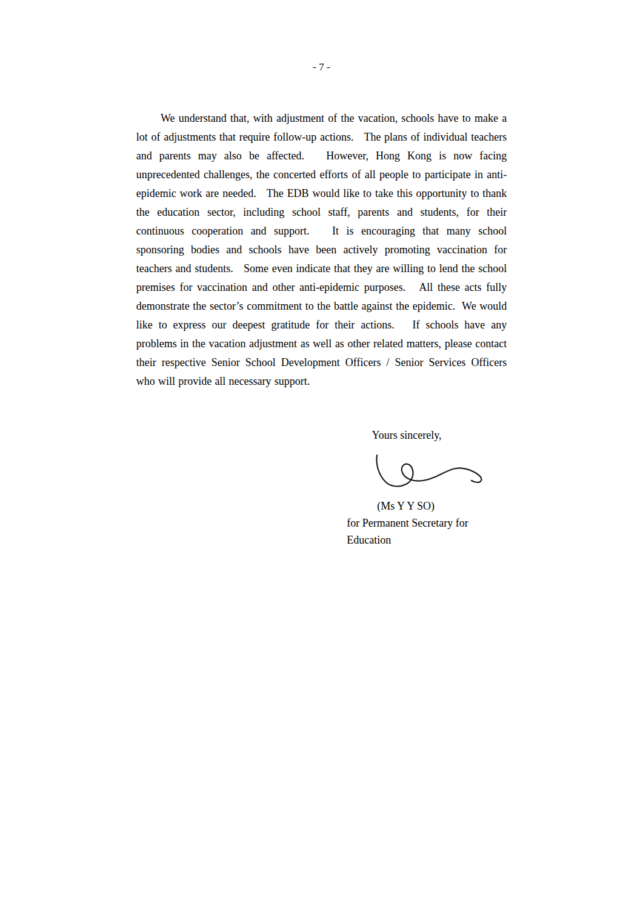- 7 -
We understand that, with adjustment of the vacation, schools have to make a lot of adjustments that require follow-up actions. The plans of individual teachers and parents may also be affected. However, Hong Kong is now facing unprecedented challenges, the concerted efforts of all people to participate in anti-epidemic work are needed. The EDB would like to take this opportunity to thank the education sector, including school staff, parents and students, for their continuous cooperation and support. It is encouraging that many school sponsoring bodies and schools have been actively promoting vaccination for teachers and students. Some even indicate that they are willing to lend the school premises for vaccination and other anti-epidemic purposes. All these acts fully demonstrate the sector’s commitment to the battle against the epidemic. We would like to express our deepest gratitude for their actions. If schools have any problems in the vacation adjustment as well as other related matters, please contact their respective Senior School Development Officers / Senior Services Officers who will provide all necessary support.
Yours sincerely,
(Ms Y Y SO)
for Permanent Secretary for Education